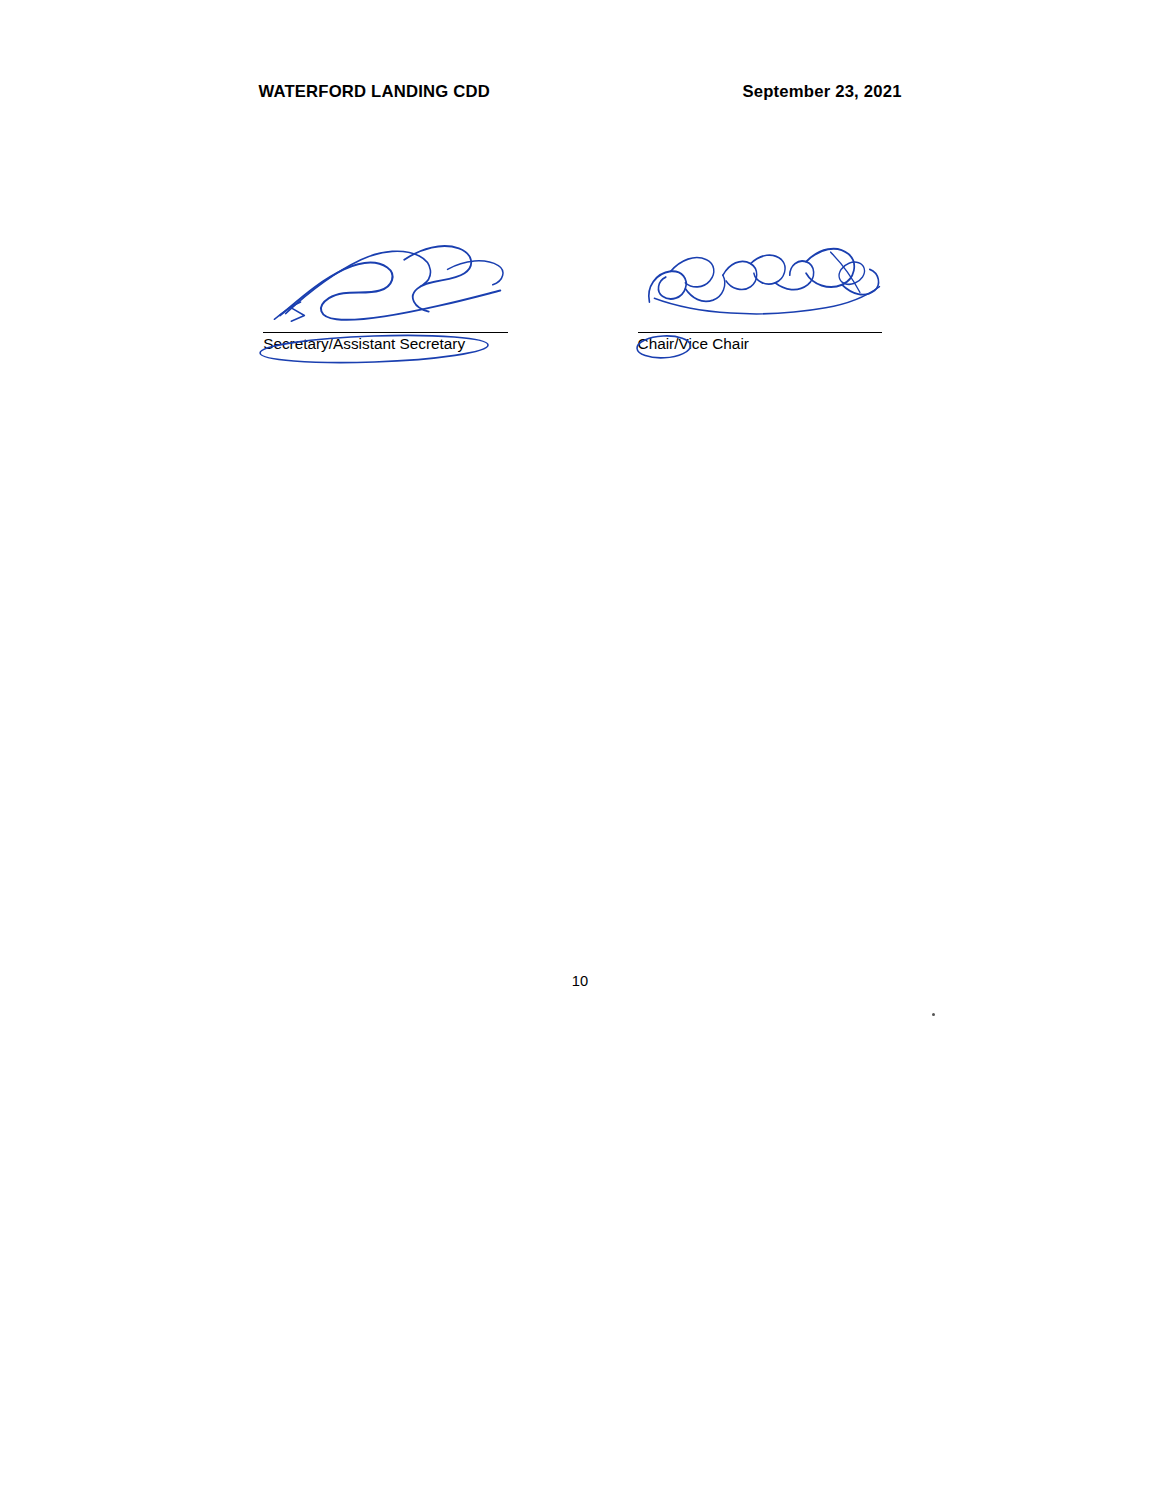Waterford Landing CDD
September 23, 2021
Secretary/Assistant Secretary
Chair/Vice Chair
10